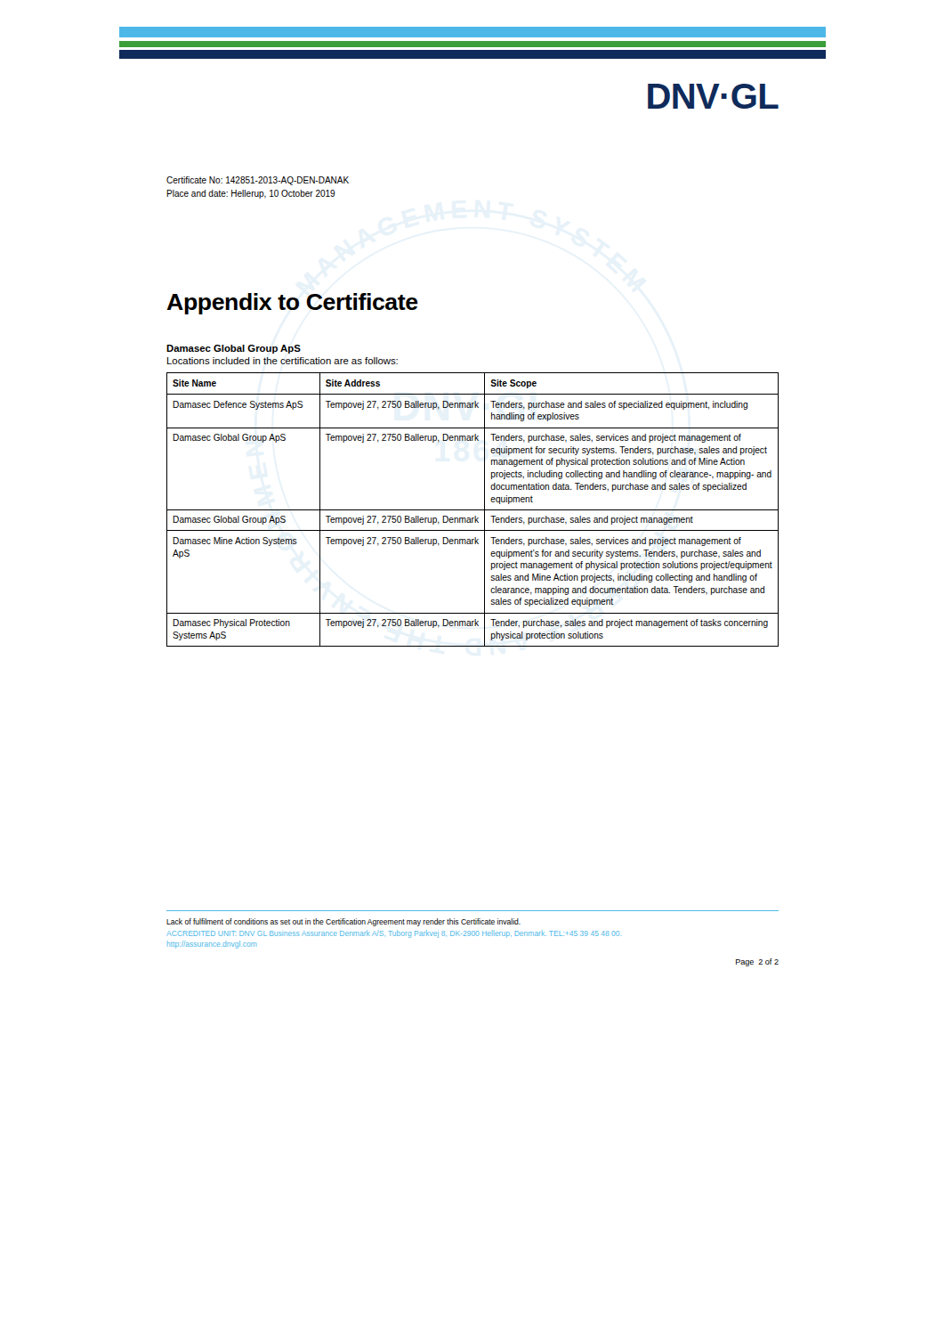DNV·GL
MANAGEMENT SYSTEM LIFE, PROPERTY AND THE ENVIRONMENT
DNV·GL
1864
Certificate No: 142851-2013-AQ-DEN-DANAK
Place and date: Hellerup, 10 October 2019
Appendix to Certificate
Damasec Global Group ApS
Locations included in the certification are as follows:
| Site Name | Site Address | Site Scope |
| --- | --- | --- |
| Damasec Defence Systems ApS | Tempovej 27, 2750 Ballerup, Denmark | Tenders, purchase and sales of specialized equipment, including handling of explosives |
| Damasec Global Group ApS | Tempovej 27, 2750 Ballerup, Denmark | Tenders, purchase, sales, services and project management of equipment for security systems. Tenders, purchase, sales and project management of physical protection solutions and of Mine Action projects, including collecting and handling of clearance-, mapping- and documentation data. Tenders, purchase and sales of specialized equipment |
| Damasec Global Group ApS | Tempovej 27, 2750 Ballerup, Denmark | Tenders, purchase, sales and project management |
| Damasec Mine Action Systems ApS | Tempovej 27, 2750 Ballerup, Denmark | Tenders, purchase, sales, services and project management of equipment’s for and security systems. Tenders, purchase, sales and project management of physical protection solutions project/equipment sales and Mine Action projects, including collecting and handling of clearance, mapping and documentation data. Tenders, purchase and sales of specialized equipment |
| Damasec Physical Protection Systems ApS | Tempovej 27, 2750 Ballerup, Denmark | Tender, purchase, sales and project management of tasks concerning physical protection solutions |
Lack of fulfilment of conditions as set out in the Certification Agreement may render this Certificate invalid.
ACCREDITED UNIT: DNV GL Business Assurance Denmark A/S, Tuborg Parkvej 8, DK-2900 Hellerup, Denmark. TEL:+45 39 45 48 00.
http://assurance.dnvgl.com
Page 2 of 2